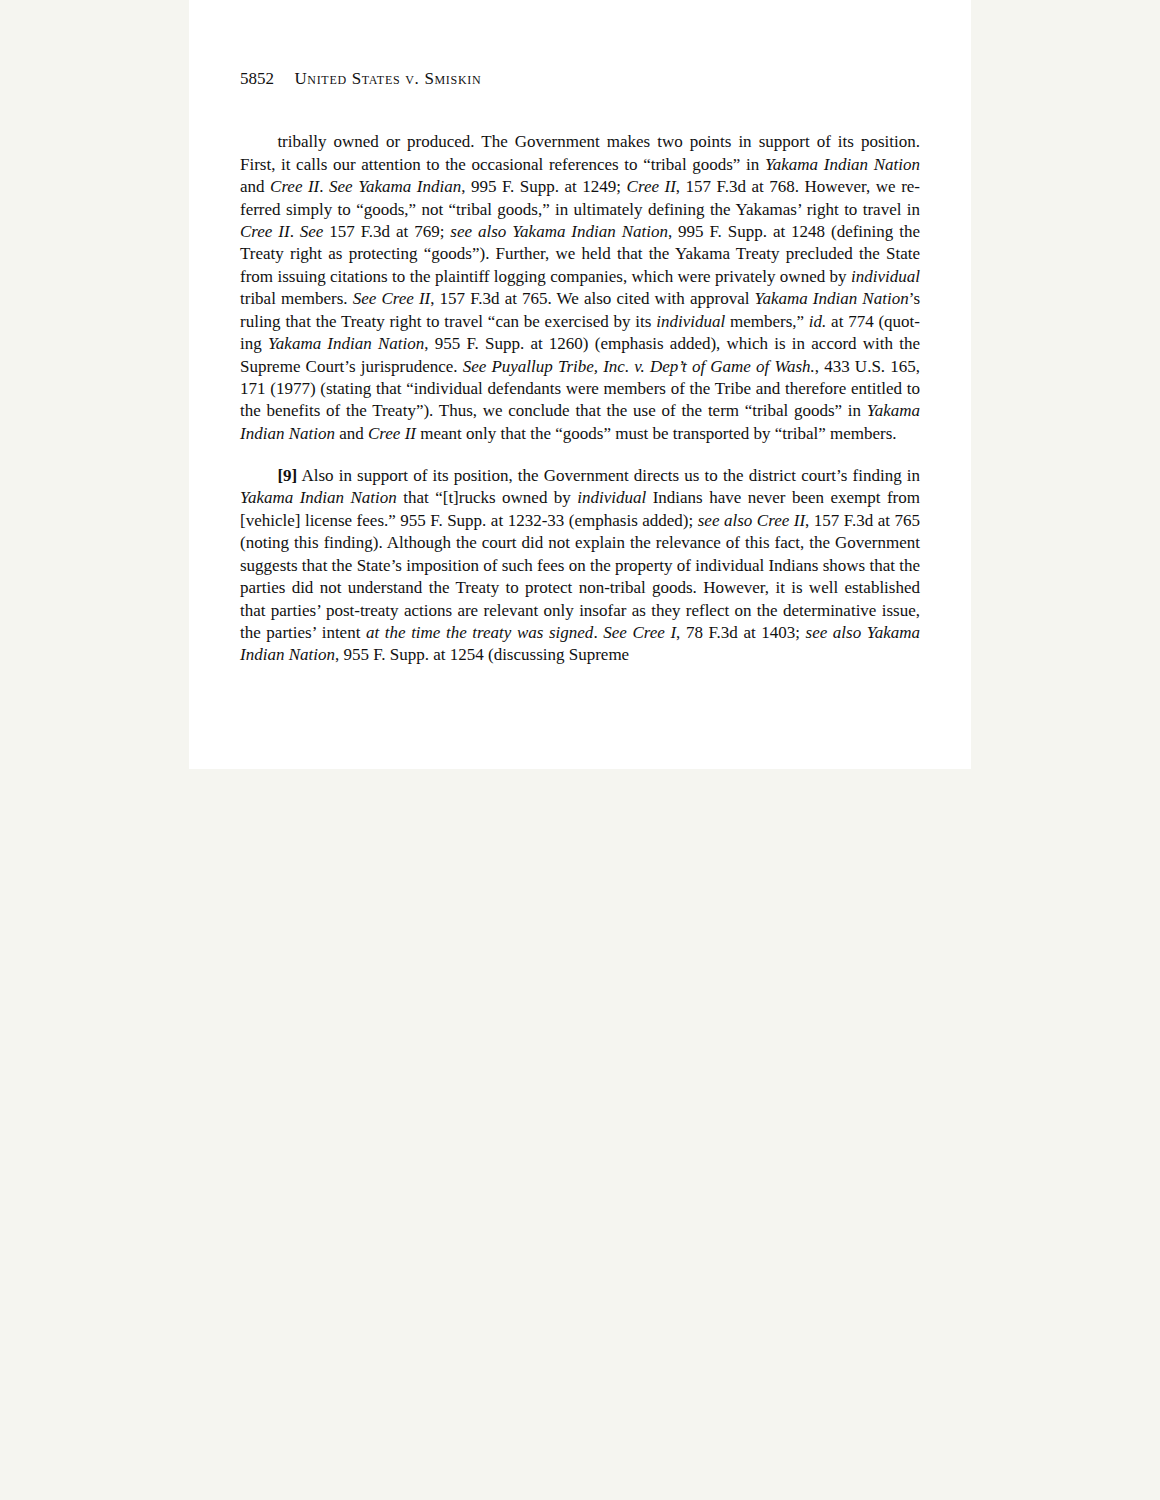5852 United States v. Smiskin
tribally owned or produced. The Government makes two points in support of its position. First, it calls our attention to the occasional references to “tribal goods” in Yakama Indian Nation and Cree II. See Yakama Indian, 995 F. Supp. at 1249; Cree II, 157 F.3d at 768. However, we referred simply to “goods,” not “tribal goods,” in ultimately defining the Yakamas’ right to travel in Cree II. See 157 F.3d at 769; see also Yakama Indian Nation, 995 F. Supp. at 1248 (defining the Treaty right as protecting “goods”). Further, we held that the Yakama Treaty precluded the State from issuing citations to the plaintiff logging companies, which were privately owned by individual tribal members. See Cree II, 157 F.3d at 765. We also cited with approval Yakama Indian Nation’s ruling that the Treaty right to travel “can be exercised by its individual members,” id. at 774 (quoting Yakama Indian Nation, 955 F. Supp. at 1260) (emphasis added), which is in accord with the Supreme Court’s jurisprudence. See Puyallup Tribe, Inc. v. Dep’t of Game of Wash., 433 U.S. 165, 171 (1977) (stating that “individual defendants were members of the Tribe and therefore entitled to the benefits of the Treaty”). Thus, we conclude that the use of the term “tribal goods” in Yakama Indian Nation and Cree II meant only that the “goods” must be transported by “tribal” members.
[9] Also in support of its position, the Government directs us to the district court’s finding in Yakama Indian Nation that “[t]rucks owned by individual Indians have never been exempt from [vehicle] license fees.” 955 F. Supp. at 1232-33 (emphasis added); see also Cree II, 157 F.3d at 765 (noting this finding). Although the court did not explain the relevance of this fact, the Government suggests that the State’s imposition of such fees on the property of individual Indians shows that the parties did not understand the Treaty to protect non-tribal goods. However, it is well established that parties’ post-treaty actions are relevant only insofar as they reflect on the determinative issue, the parties’ intent at the time the treaty was signed. See Cree I, 78 F.3d at 1403; see also Yakama Indian Nation, 955 F. Supp. at 1254 (discussing Supreme